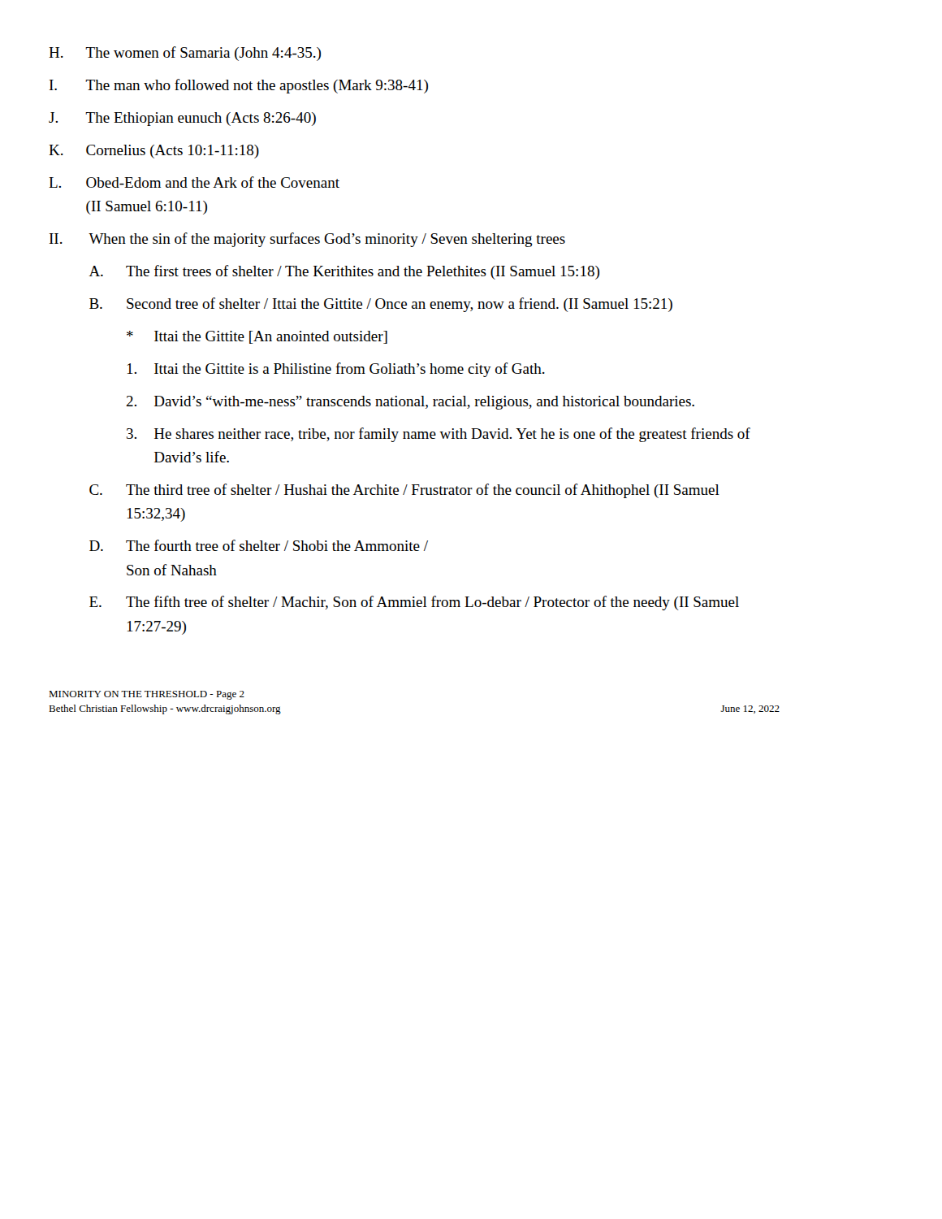H. The women of Samaria (John 4:4-35.)
I. The man who followed not the apostles (Mark 9:38-41)
J. The Ethiopian eunuch (Acts 8:26-40)
K. Cornelius (Acts 10:1-11:18)
L. Obed-Edom and the Ark of the Covenant
(II Samuel 6:10-11)
II. When the sin of the majority surfaces God’s minority / Seven sheltering trees
A. The first trees of shelter / The Kerithites and the Pelethites (II Samuel 15:18)
B. Second tree of shelter / Ittai the Gittite / Once an enemy, now a friend. (II Samuel 15:21)
*Ittai the Gittite [An anointed outsider]
1. Ittai the Gittite is a Philistine from Goliath’s home city of Gath.
2. David’s “with-me-ness” transcends national, racial, religious, and historical boundaries.
3. He shares neither race, tribe, nor family name with David. Yet he is one of the greatest friends of David’s life.
C. The third tree of shelter / Hushai the Archite / Frustrator of the council of Ahithophel (II Samuel 15:32,34)
D. The fourth tree of shelter / Shobi the Ammonite /
Son of Nahash
E. The fifth tree of shelter / Machir, Son of Ammiel from Lo-debar / Protector of the needy (II Samuel 17:27-29)
MINORITY ON THE THRESHOLD - Page 2
Bethel Christian Fellowship - www.drcraigjohnson.org
June 12, 2022